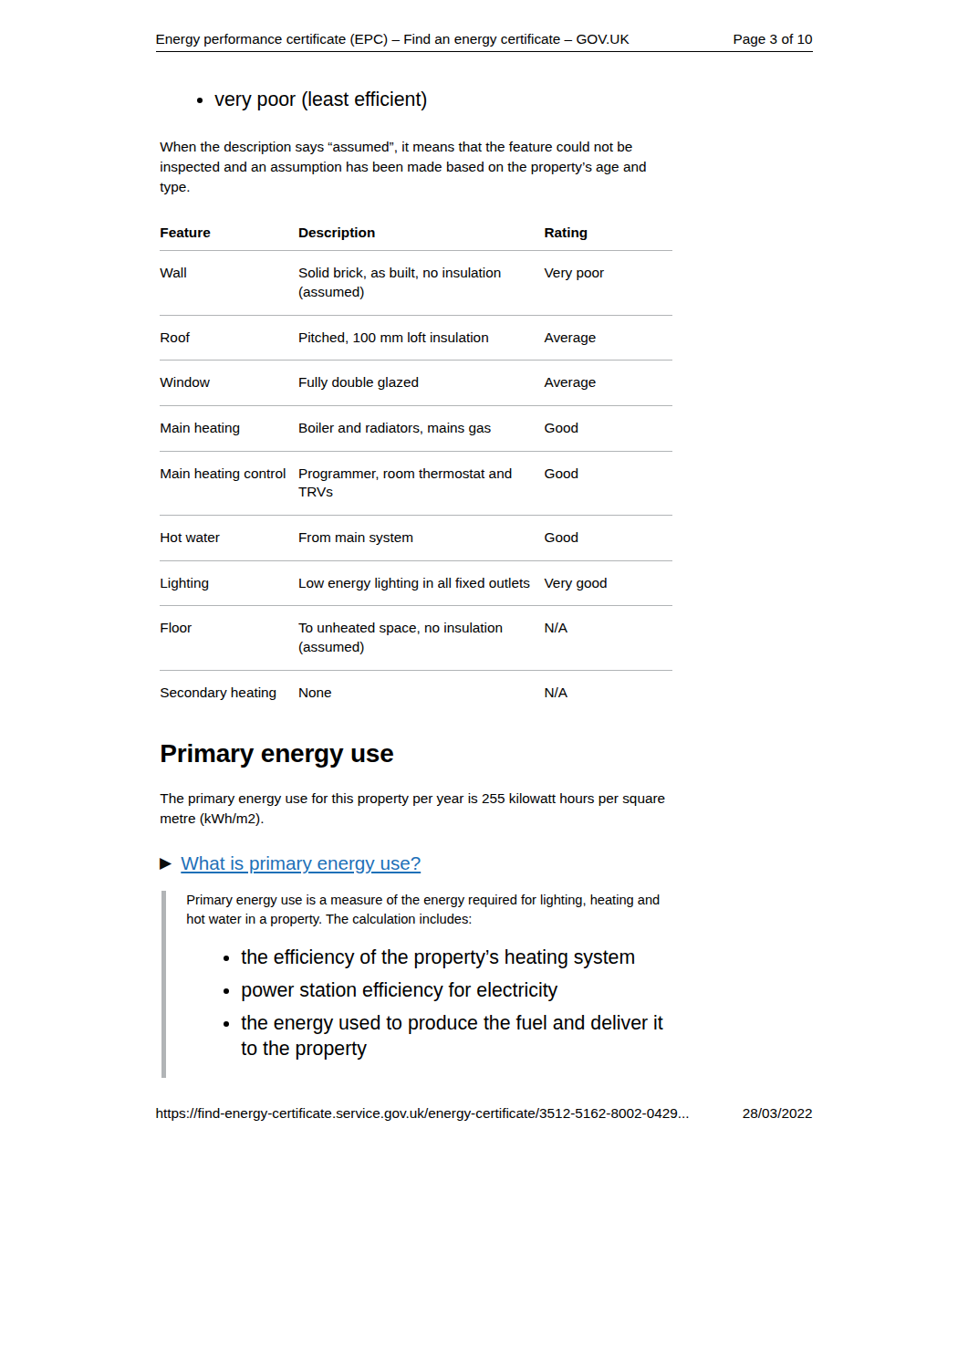Energy performance certificate (EPC) – Find an energy certificate – GOV.UK
Page 3 of 10
very poor (least efficient)
When the description says “assumed”, it means that the feature could not be inspected and an assumption has been made based on the property’s age and type.
| Feature | Description | Rating |
| --- | --- | --- |
| Wall | Solid brick, as built, no insulation (assumed) | Very poor |
| Roof | Pitched, 100 mm loft insulation | Average |
| Window | Fully double glazed | Average |
| Main heating | Boiler and radiators, mains gas | Good |
| Main heating control | Programmer, room thermostat and TRVs | Good |
| Hot water | From main system | Good |
| Lighting | Low energy lighting in all fixed outlets | Very good |
| Floor | To unheated space, no insulation (assumed) | N/A |
| Secondary heating | None | N/A |
Primary energy use
The primary energy use for this property per year is 255 kilowatt hours per square metre (kWh/m2).
▶ What is primary energy use?
Primary energy use is a measure of the energy required for lighting, heating and hot water in a property. The calculation includes:
the efficiency of the property’s heating system
power station efficiency for electricity
the energy used to produce the fuel and deliver it to the property
https://find-energy-certificate.service.gov.uk/energy-certificate/3512-5162-8002-0429...
28/03/2022